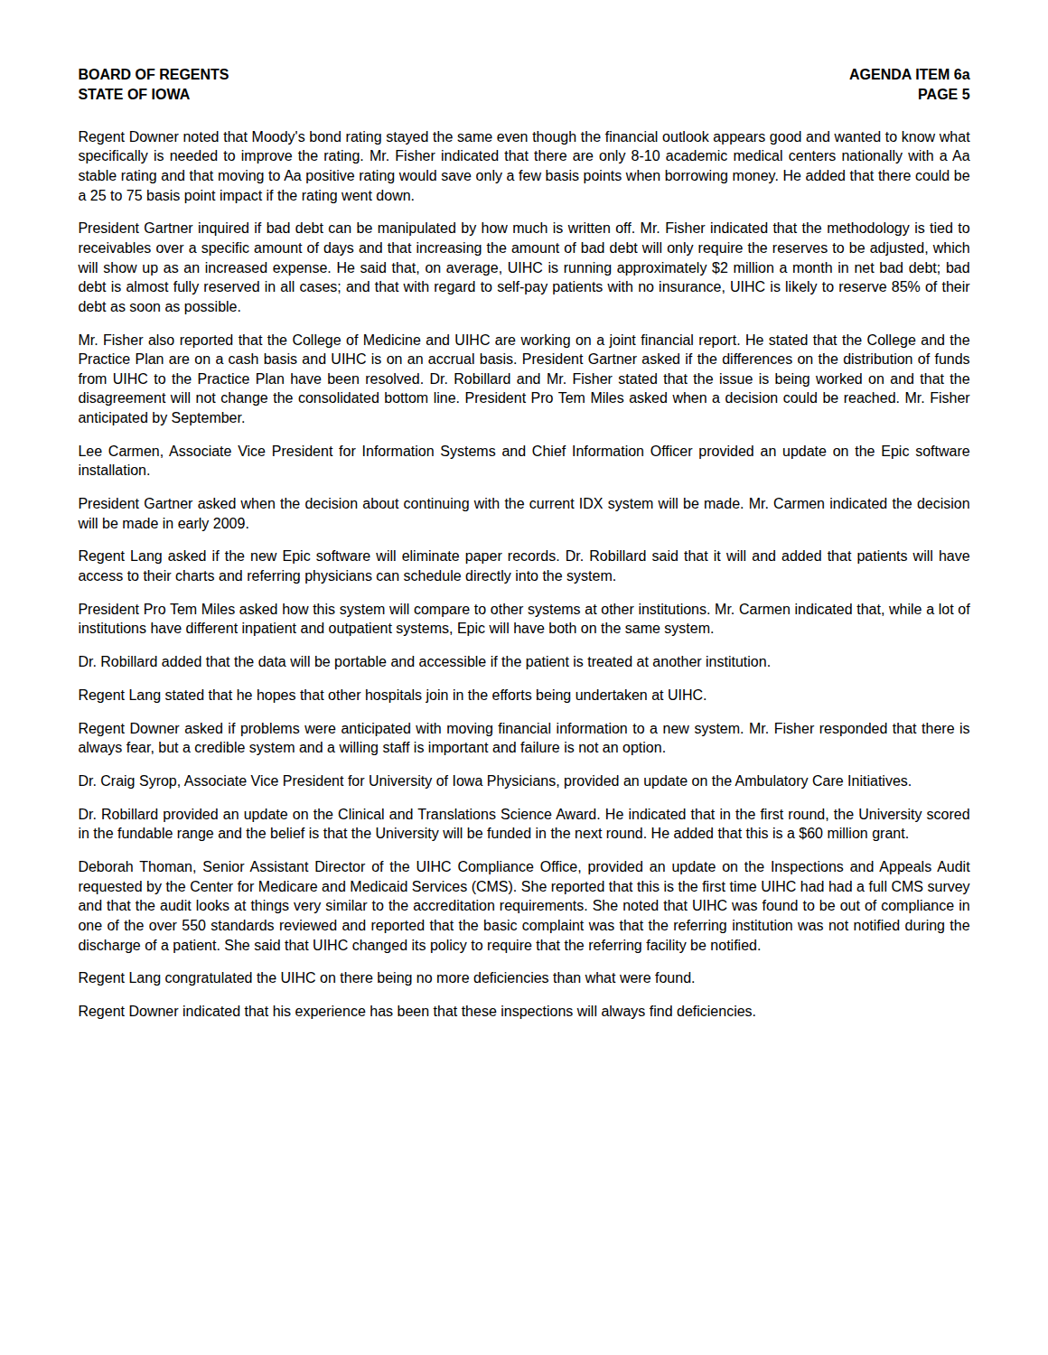BOARD OF REGENTS STATE OF IOWA
AGENDA ITEM 6a PAGE 5
Regent Downer noted that Moody's bond rating stayed the same even though the financial outlook appears good and wanted to know what specifically is needed to improve the rating. Mr. Fisher indicated that there are only 8-10 academic medical centers nationally with a Aa stable rating and that moving to Aa positive rating would save only a few basis points when borrowing money. He added that there could be a 25 to 75 basis point impact if the rating went down.
President Gartner inquired if bad debt can be manipulated by how much is written off. Mr. Fisher indicated that the methodology is tied to receivables over a specific amount of days and that increasing the amount of bad debt will only require the reserves to be adjusted, which will show up as an increased expense. He said that, on average, UIHC is running approximately $2 million a month in net bad debt; bad debt is almost fully reserved in all cases; and that with regard to self-pay patients with no insurance, UIHC is likely to reserve 85% of their debt as soon as possible.
Mr. Fisher also reported that the College of Medicine and UIHC are working on a joint financial report. He stated that the College and the Practice Plan are on a cash basis and UIHC is on an accrual basis. President Gartner asked if the differences on the distribution of funds from UIHC to the Practice Plan have been resolved. Dr. Robillard and Mr. Fisher stated that the issue is being worked on and that the disagreement will not change the consolidated bottom line. President Pro Tem Miles asked when a decision could be reached. Mr. Fisher anticipated by September.
Lee Carmen, Associate Vice President for Information Systems and Chief Information Officer provided an update on the Epic software installation.
President Gartner asked when the decision about continuing with the current IDX system will be made. Mr. Carmen indicated the decision will be made in early 2009.
Regent Lang asked if the new Epic software will eliminate paper records. Dr. Robillard said that it will and added that patients will have access to their charts and referring physicians can schedule directly into the system.
President Pro Tem Miles asked how this system will compare to other systems at other institutions. Mr. Carmen indicated that, while a lot of institutions have different inpatient and outpatient systems, Epic will have both on the same system.
Dr. Robillard added that the data will be portable and accessible if the patient is treated at another institution.
Regent Lang stated that he hopes that other hospitals join in the efforts being undertaken at UIHC.
Regent Downer asked if problems were anticipated with moving financial information to a new system. Mr. Fisher responded that there is always fear, but a credible system and a willing staff is important and failure is not an option.
Dr. Craig Syrop, Associate Vice President for University of Iowa Physicians, provided an update on the Ambulatory Care Initiatives.
Dr. Robillard provided an update on the Clinical and Translations Science Award. He indicated that in the first round, the University scored in the fundable range and the belief is that the University will be funded in the next round. He added that this is a $60 million grant.
Deborah Thoman, Senior Assistant Director of the UIHC Compliance Office, provided an update on the Inspections and Appeals Audit requested by the Center for Medicare and Medicaid Services (CMS). She reported that this is the first time UIHC had had a full CMS survey and that the audit looks at things very similar to the accreditation requirements. She noted that UIHC was found to be out of compliance in one of the over 550 standards reviewed and reported that the basic complaint was that the referring institution was not notified during the discharge of a patient. She said that UIHC changed its policy to require that the referring facility be notified.
Regent Lang congratulated the UIHC on there being no more deficiencies than what were found.
Regent Downer indicated that his experience has been that these inspections will always find deficiencies.